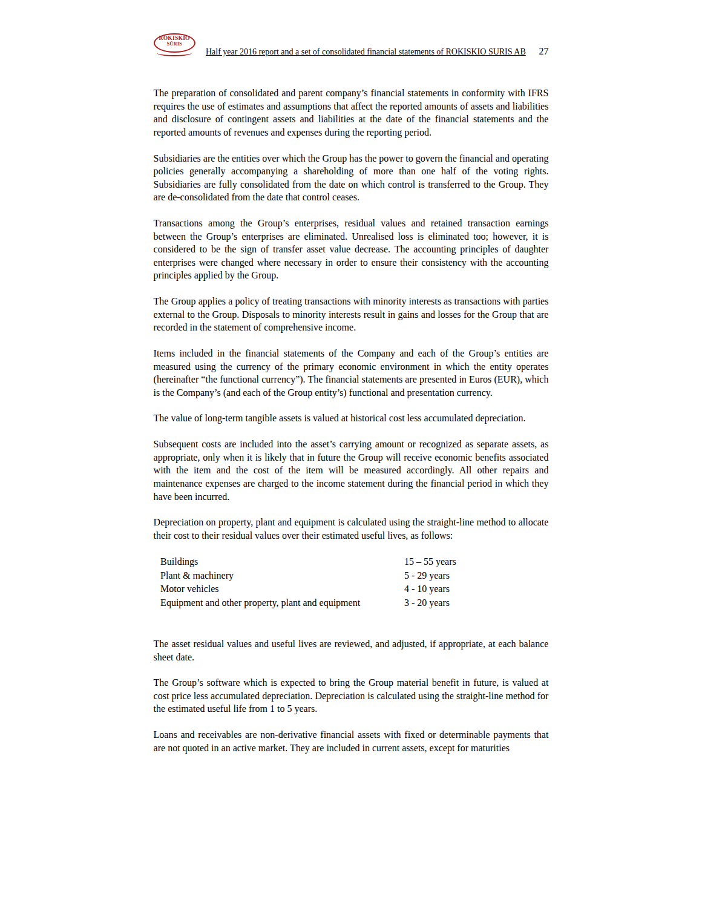ROKISKIO
SŪRIS
Half year 2016 report and a set of consolidated financial statements of ROKISKIO SURIS AB 27
The preparation of consolidated and parent company’s financial statements in conformity with IFRS requires the use of estimates and assumptions that affect the reported amounts of assets and liabilities and disclosure of contingent assets and liabilities at the date of the financial statements and the reported amounts of revenues and expenses during the reporting period.
Subsidiaries are the entities over which the Group has the power to govern the financial and operating policies generally accompanying a shareholding of more than one half of the voting rights. Subsidiaries are fully consolidated from the date on which control is transferred to the Group. They are de-consolidated from the date that control ceases.
Transactions among the Group’s enterprises, residual values and retained transaction earnings between the Group’s enterprises are eliminated. Unrealised loss is eliminated too; however, it is considered to be the sign of transfer asset value decrease. The accounting principles of daughter enterprises were changed where necessary in order to ensure their consistency with the accounting principles applied by the Group.
The Group applies a policy of treating transactions with minority interests as transactions with parties external to the Group. Disposals to minority interests result in gains and losses for the Group that are recorded in the statement of comprehensive income.
Items included in the financial statements of the Company and each of the Group’s entities are measured using the currency of the primary economic environment in which the entity operates (hereinafter “the functional currency”). The financial statements are presented in Euros (EUR), which is the Company’s (and each of the Group entity’s) functional and presentation currency.
The value of long-term tangible assets is valued at historical cost less accumulated depreciation.
Subsequent costs are included into the asset’s carrying amount or recognized as separate assets, as appropriate, only when it is likely that in future the Group will receive economic benefits associated with the item and the cost of the item will be measured accordingly. All other repairs and maintenance expenses are charged to the income statement during the financial period in which they have been incurred.
Depreciation on property, plant and equipment is calculated using the straight-line method to allocate their cost to their residual values over their estimated useful lives, as follows:
| Buildings | 15 – 55 years |
| Plant & machinery | 5 - 29 years |
| Motor vehicles | 4 - 10 years |
| Equipment and other property, plant and equipment | 3 - 20 years |
The asset residual values and useful lives are reviewed, and adjusted, if appropriate, at each balance sheet date.
The Group’s software which is expected to bring the Group material benefit in future, is valued at cost price less accumulated depreciation. Depreciation is calculated using the straight-line method for the estimated useful life from 1 to 5 years.
Loans and receivables are non-derivative financial assets with fixed or determinable payments that are not quoted in an active market. They are included in current assets, except for maturities